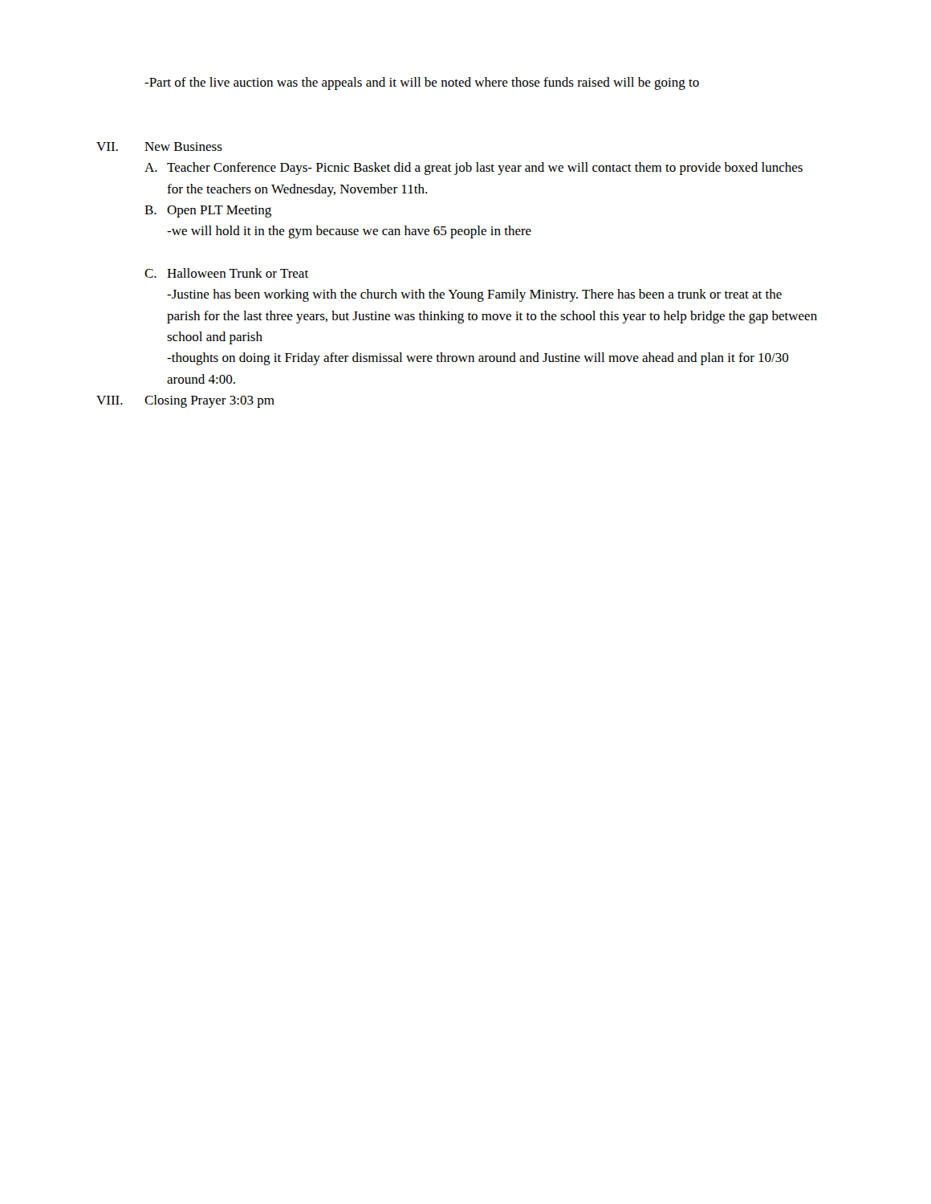-Part of the live auction was the appeals and it will be noted where those funds raised will be going to
VII.
New Business
A.
Teacher Conference Days- Picnic Basket did a great job last year and we will contact them to provide boxed lunches for the teachers on Wednesday, November 11th.
B.
Open PLT Meeting
-we will hold it in the gym because we can have 65 people in there
C.
Halloween Trunk or Treat
-Justine has been working with the church with the Young Family Ministry. There has been a trunk or treat at the parish for the last three years, but Justine was thinking to move it to the school this year to help bridge the gap between school and parish
-thoughts on doing it Friday after dismissal were thrown around and Justine will move ahead and plan it for 10/30 around 4:00.
VIII.
Closing Prayer 3:03 pm